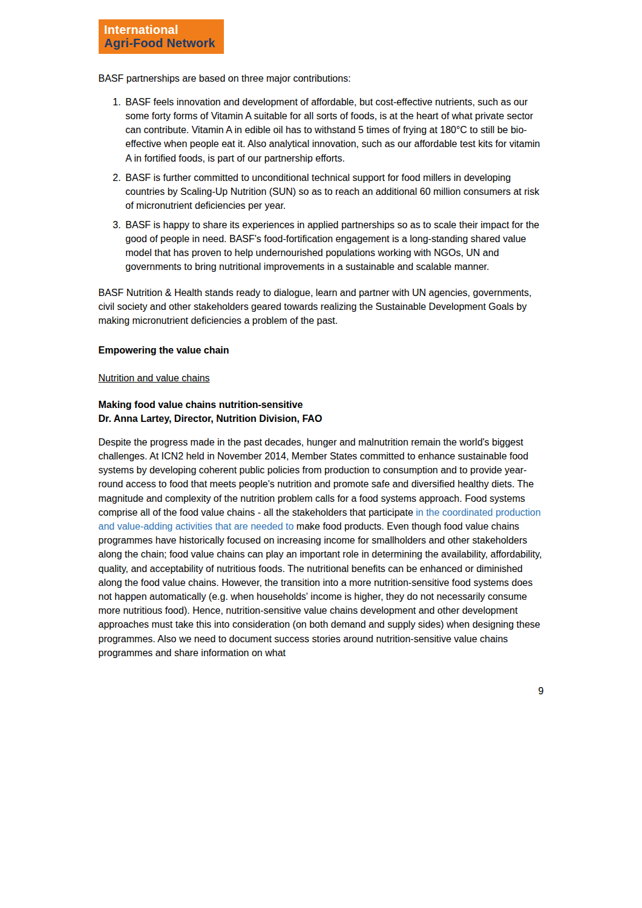International Agri-Food Network
BASF partnerships are based on three major contributions:
BASF feels innovation and development of affordable, but cost-effective nutrients, such as our some forty forms of Vitamin A suitable for all sorts of foods, is at the heart of what private sector can contribute. Vitamin A in edible oil has to withstand 5 times of frying at 180°C to still be bio-effective when people eat it. Also analytical innovation, such as our affordable test kits for vitamin A in fortified foods, is part of our partnership efforts.
BASF is further committed to unconditional technical support for food millers in developing countries by Scaling-Up Nutrition (SUN) so as to reach an additional 60 million consumers at risk of micronutrient deficiencies per year.
BASF is happy to share its experiences in applied partnerships so as to scale their impact for the good of people in need. BASF's food-fortification engagement is a long-standing shared value model that has proven to help undernourished populations working with NGOs, UN and governments to bring nutritional improvements in a sustainable and scalable manner.
BASF Nutrition & Health stands ready to dialogue, learn and partner with UN agencies, governments, civil society and other stakeholders geared towards realizing the Sustainable Development Goals by making micronutrient deficiencies a problem of the past.
Empowering the value chain
Nutrition and value chains
Making food value chains nutrition-sensitive
Dr. Anna Lartey, Director, Nutrition Division, FAO
Despite the progress made in the past decades, hunger and malnutrition remain the world's biggest challenges. At ICN2 held in November 2014, Member States committed to enhance sustainable food systems by developing coherent public policies from production to consumption and to provide year-round access to food that meets people's nutrition and promote safe and diversified healthy diets. The magnitude and complexity of the nutrition problem calls for a food systems approach. Food systems comprise all of the food value chains - all the stakeholders that participate in the coordinated production and value-adding activities that are needed to make food products. Even though food value chains programmes have historically focused on increasing income for smallholders and other stakeholders along the chain; food value chains can play an important role in determining the availability, affordability, quality, and acceptability of nutritious foods. The nutritional benefits can be enhanced or diminished along the food value chains. However, the transition into a more nutrition-sensitive food systems does not happen automatically (e.g. when households' income is higher, they do not necessarily consume more nutritious food). Hence, nutrition-sensitive value chains development and other development approaches must take this into consideration (on both demand and supply sides) when designing these programmes. Also we need to document success stories around nutrition-sensitive value chains programmes and share information on what
9